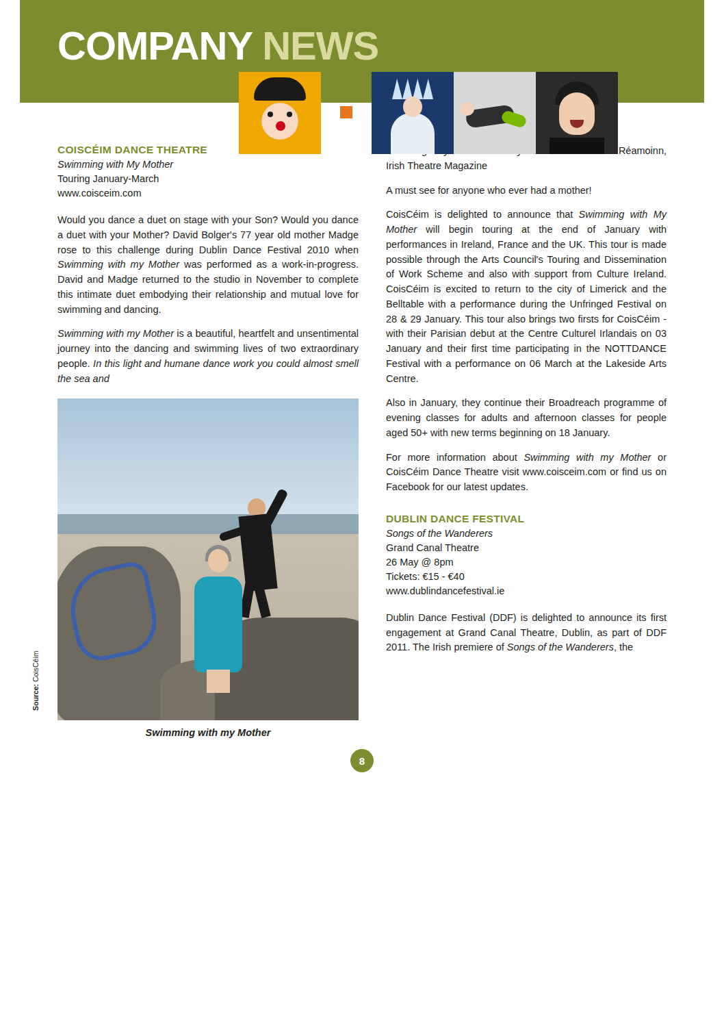COMPANY NEWS
CoisCéim Dance Theatre
Swimming with My Mother
Touring January-March
www.coisceim.com
Would you dance a duet on stage with your Son? Would you dance a duet with your Mother? David Bolger's 77 year old mother Madge rose to this challenge during Dublin Dance Festival 2010 when Swimming with my Mother was performed as a work-in-progress. David and Madge returned to the studio in November to complete this intimate duet embodying their relationship and mutual love for swimming and dancing.
Swimming with my Mother is a beautiful, heartfelt and unsentimental journey into the dancing and swimming lives of two extraordinary people. In this light and humane dance work you could almost smell the sea and
Source: CoisCéim
Swimming with my Mother
feel the grainy sand between your toes. Seona Mac Réamoinn, Irish Theatre Magazine
A must see for anyone who ever had a mother!
CoisCéim is delighted to announce that Swimming with My Mother will begin touring at the end of January with performances in Ireland, France and the UK. This tour is made possible through the Arts Council's Touring and Dissemination of Work Scheme and also with support from Culture Ireland. CoisCéim is excited to return to the city of Limerick and the Belltable with a performance during the Unfringed Festival on 28 & 29 January. This tour also brings two firsts for CoisCéim - with their Parisian debut at the Centre Culturel Irlandais on 03 January and their first time participating in the NOTTDANCE Festival with a performance on 06 March at the Lakeside Arts Centre.
Also in January, they continue their Broadreach programme of evening classes for adults and afternoon classes for people aged 50+ with new terms beginning on 18 January.
For more information about Swimming with my Mother or CoisCéim Dance Theatre visit www.coisceim.com or find us on Facebook for our latest updates.
Dublin Dance Festival
Songs of the Wanderers
Grand Canal Theatre
26 May @ 8pm
Tickets: €15 - €40
www.dublindancefestival.ie
Dublin Dance Festival (DDF) is delighted to announce its first engagement at Grand Canal Theatre, Dublin, as part of DDF 2011. The Irish premiere of Songs of the Wanderers, the
8